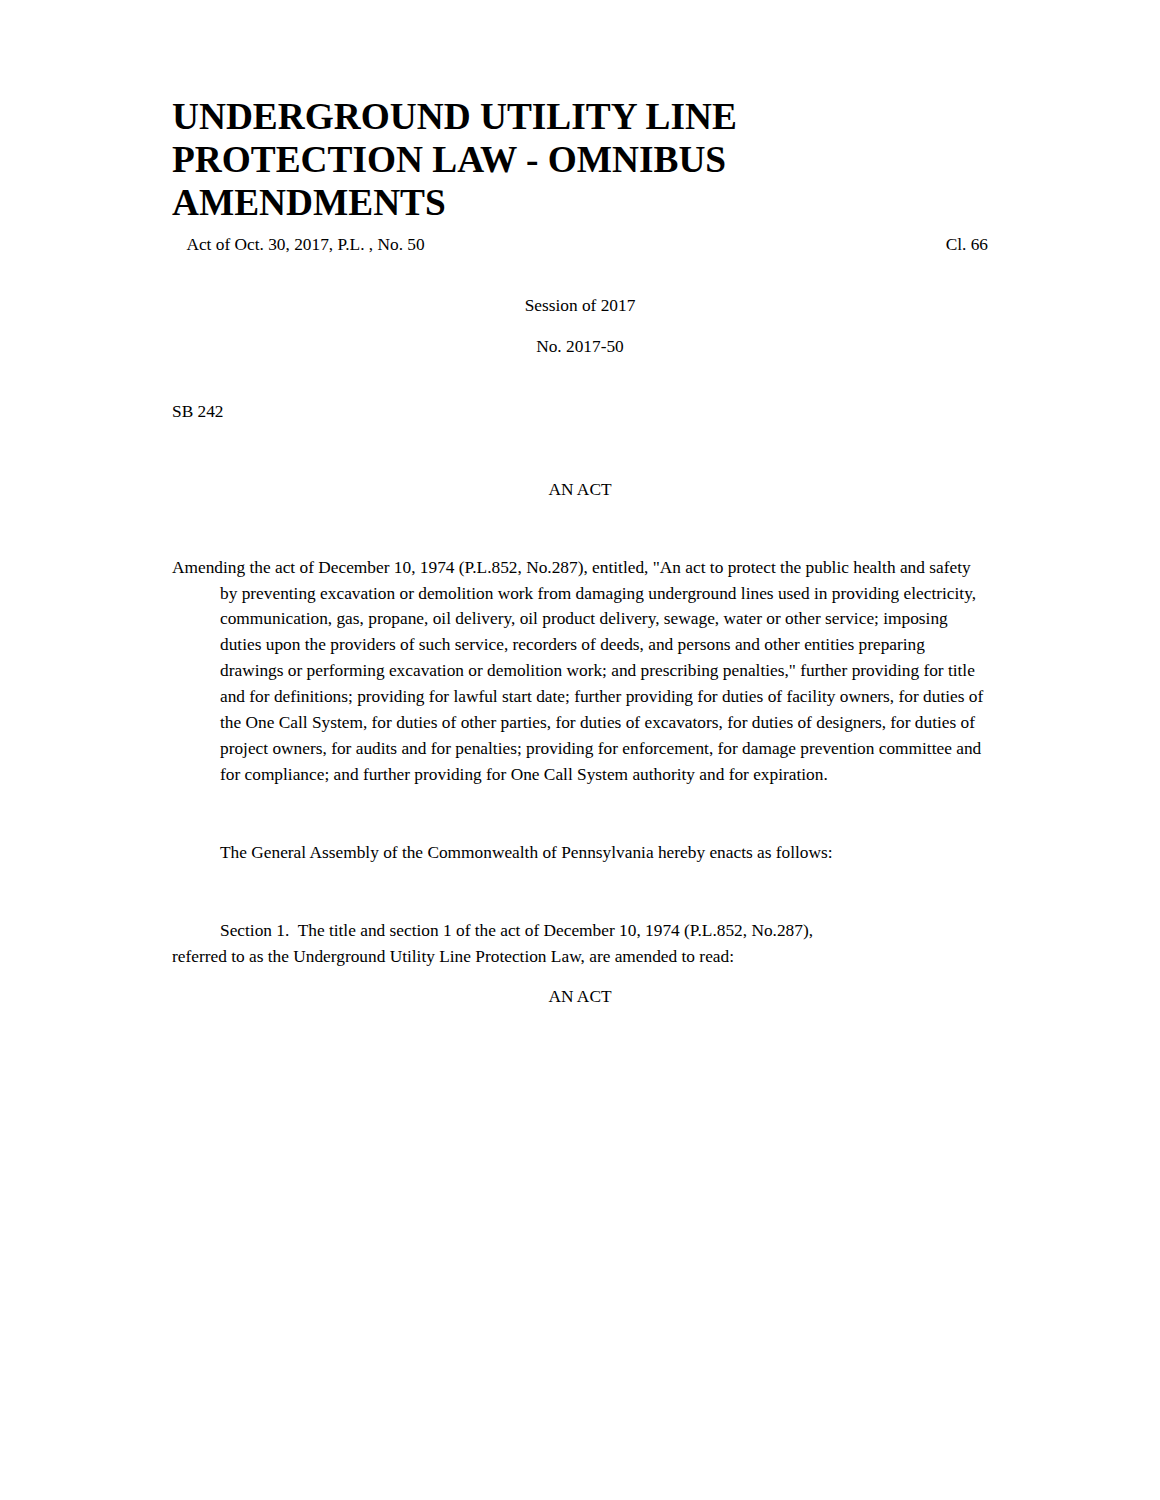UNDERGROUND UTILITY LINE PROTECTION LAW - OMNIBUS AMENDMENTS
Act of Oct. 30, 2017, P.L. , No. 50 Cl. 66
Session of 2017
No. 2017-50
SB 242
AN ACT
Amending the act of December 10, 1974 (P.L.852, No.287), entitled, "An act to protect the public health and safety by preventing excavation or demolition work from damaging underground lines used in providing electricity, communication, gas, propane, oil delivery, oil product delivery, sewage, water or other service; imposing duties upon the providers of such service, recorders of deeds, and persons and other entities preparing drawings or performing excavation or demolition work; and prescribing penalties," further providing for title and for definitions; providing for lawful start date; further providing for duties of facility owners, for duties of the One Call System, for duties of other parties, for duties of excavators, for duties of designers, for duties of project owners, for audits and for penalties; providing for enforcement, for damage prevention committee and for compliance; and further providing for One Call System authority and for expiration.
The General Assembly of the Commonwealth of Pennsylvania hereby enacts as follows:
Section 1. The title and section 1 of the act of December 10, 1974 (P.L.852, No.287), referred to as the Underground Utility Line Protection Law, are amended to read:
AN ACT